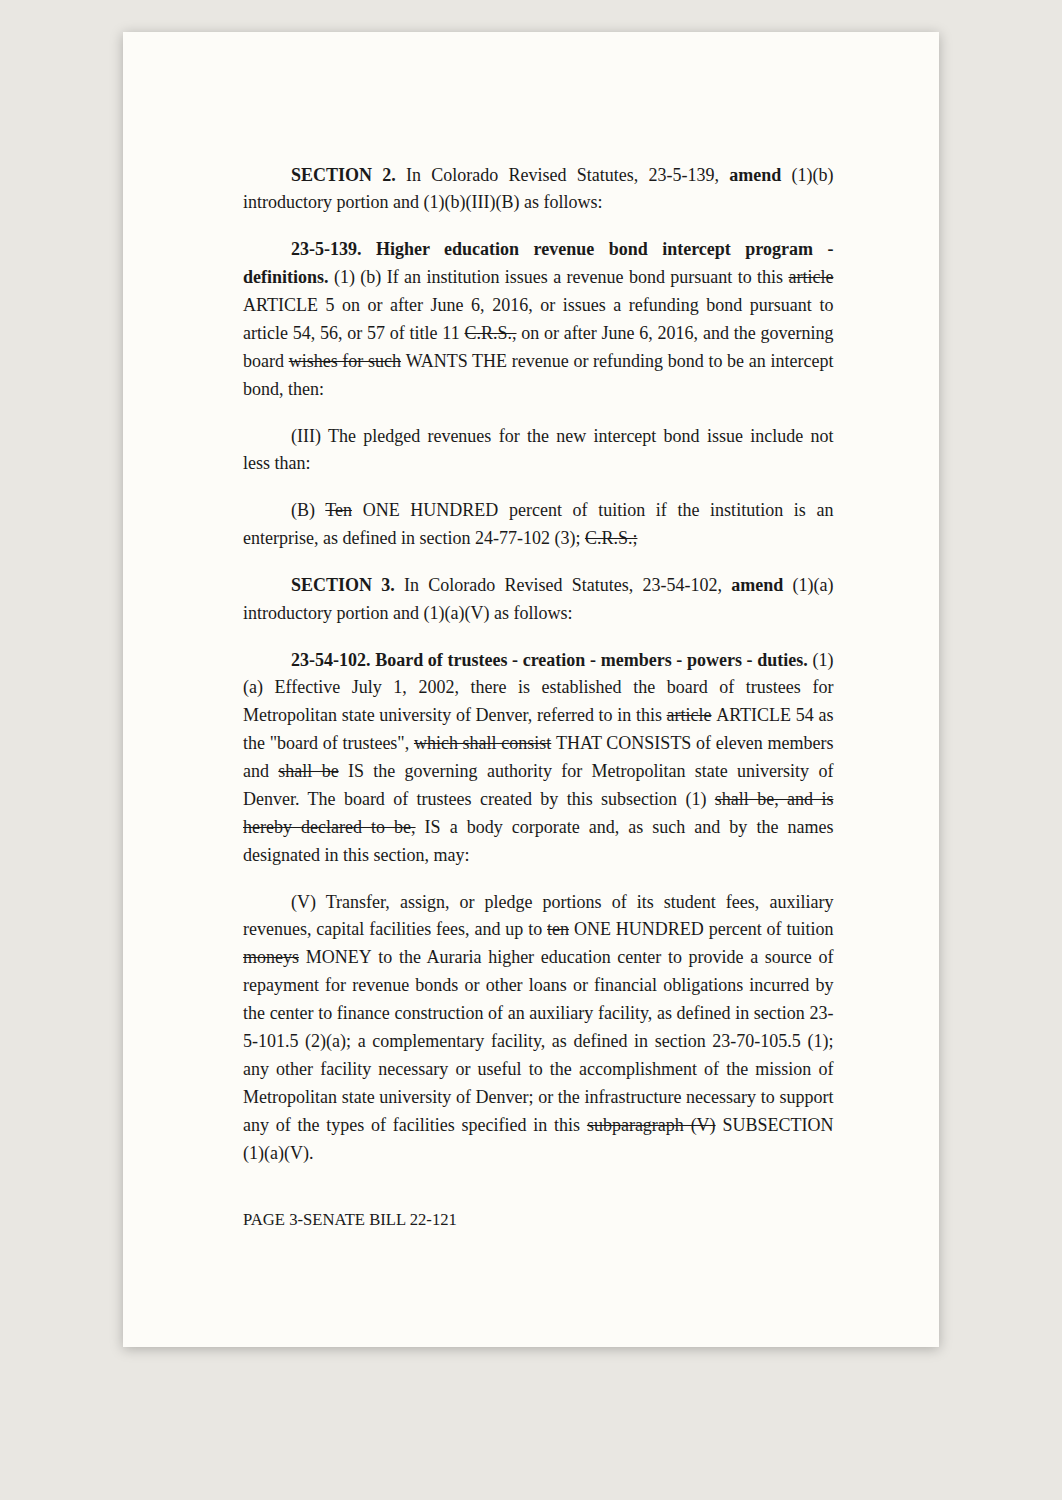SECTION 2. In Colorado Revised Statutes, 23-5-139, amend (1)(b) introductory portion and (1)(b)(III)(B) as follows:
23-5-139. Higher education revenue bond intercept program - definitions. (1) (b) If an institution issues a revenue bond pursuant to this article ARTICLE 5 on or after June 6, 2016, or issues a refunding bond pursuant to article 54, 56, or 57 of title 11 C.R.S., on or after June 6, 2016, and the governing board wishes for such WANTS THE revenue or refunding bond to be an intercept bond, then:
(III) The pledged revenues for the new intercept bond issue include not less than:
(B) Ten ONE HUNDRED percent of tuition if the institution is an enterprise, as defined in section 24-77-102 (3); C.R.S.;
SECTION 3. In Colorado Revised Statutes, 23-54-102, amend (1)(a) introductory portion and (1)(a)(V) as follows:
23-54-102. Board of trustees - creation - members - powers - duties. (1) (a) Effective July 1, 2002, there is established the board of trustees for Metropolitan state university of Denver, referred to in this article ARTICLE 54 as the "board of trustees", which shall consist THAT CONSISTS of eleven members and shall be IS the governing authority for Metropolitan state university of Denver. The board of trustees created by this subsection (1) shall be, and is hereby declared to be, IS a body corporate and, as such and by the names designated in this section, may:
(V) Transfer, assign, or pledge portions of its student fees, auxiliary revenues, capital facilities fees, and up to ten ONE HUNDRED percent of tuition moneys MONEY to the Auraria higher education center to provide a source of repayment for revenue bonds or other loans or financial obligations incurred by the center to finance construction of an auxiliary facility, as defined in section 23-5-101.5 (2)(a); a complementary facility, as defined in section 23-70-105.5 (1); any other facility necessary or useful to the accomplishment of the mission of Metropolitan state university of Denver; or the infrastructure necessary to support any of the types of facilities specified in this subparagraph (V) SUBSECTION (1)(a)(V).
PAGE 3-SENATE BILL 22-121